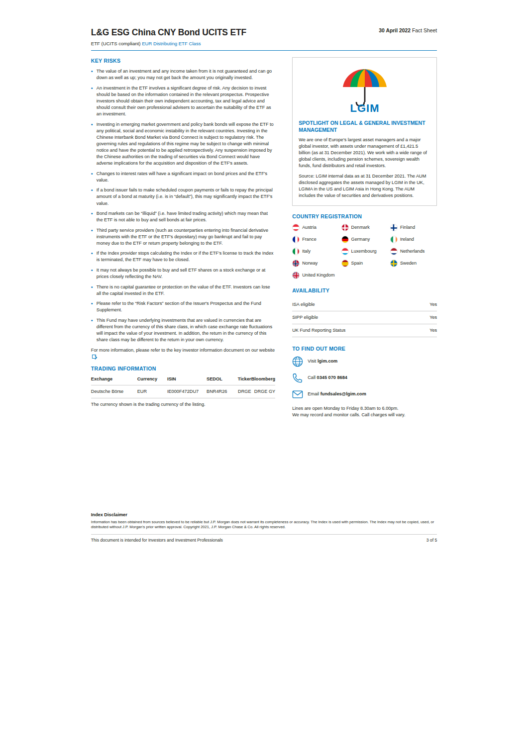L&G ESG China CNY Bond UCITS ETF
ETF (UCITS compliant) EUR Distributing ETF Class
30 April 2022 Fact Sheet
Key Risks
The value of an investment and any income taken from it is not guaranteed and can go down as well as up; you may not get back the amount you originally invested.
An investment in the ETF involves a significant degree of risk. Any decision to invest should be based on the information contained in the relevant prospectus. Prospective investors should obtain their own independent accounting, tax and legal advice and should consult their own professional advisers to ascertain the suitability of the ETF as an investment.
Investing in emerging market government and policy bank bonds will expose the ETF to any political, social and economic instability in the relevant countries. Investing in the Chinese Interbank Bond Market via Bond Connect is subject to regulatory risk. The governing rules and regulations of this regime may be subject to change with minimal notice and have the potential to be applied retrospectively. Any suspension imposed by the Chinese authorities on the trading of securities via Bond Connect would have adverse implications for the acquisition and disposition of the ETF's assets.
Changes to interest rates will have a significant impact on bond prices and the ETF's value.
If a bond issuer fails to make scheduled coupon payments or fails to repay the principal amount of a bond at maturity (i.e. is in “default”), this may significantly impact the ETF's value.
Bond markets can be “illiquid” (i.e. have limited trading activity) which may mean that the ETF is not able to buy and sell bonds at fair prices.
Third party service providers (such as counterparties entering into financial derivative instruments with the ETF or the ETF's depositary) may go bankrupt and fail to pay money due to the ETF or return property belonging to the ETF.
If the Index provider stops calculating the Index or if the ETF's license to track the Index is terminated, the ETF may have to be closed.
It may not always be possible to buy and sell ETF shares on a stock exchange or at prices closely reflecting the NAV.
There is no capital guarantee or protection on the value of the ETF. Investors can lose all the capital invested in the ETF.
Please refer to the “Risk Factors” section of the Issuer's Prospectus and the Fund Supplement.
This Fund may have underlying investments that are valued in currencies that are different from the currency of this share class, in which case exchange rate fluctuations will impact the value of your investment. In addition, the return in the currency of this share class may be different to the return in your own currency.
For more information, please refer to the key investor information document on our website
Trading Information
| Exchange | Currency | ISIN | SEDOL | Ticker | Bloomberg |
| --- | --- | --- | --- | --- | --- |
| Deutsche Börse | EUR | IE000F472DU7 | BNR4R26 | DRGE | DRGE GY |
The currency shown is the trading currency of the listing.
LGIM
Spotlight on Legal & General Investment Management
We are one of Europe's largest asset managers and a major global investor, with assets under management of £1,421.5 billion (as at 31 December 2021). We work with a wide range of global clients, including pension schemes, sovereign wealth funds, fund distributors and retail investors.
Source: LGIM internal data as at 31 December 2021. The AUM disclosed aggregates the assets managed by LGIM in the UK, LGIMA in the US and LGIM Asia in Hong Kong. The AUM includes the value of securities and derivatives positions.
Country Registration
Austria
Denmark
Finland
France
Germany
Ireland
Italy
Luxembourg
Netherlands
Norway
Spain
Sweden
United Kingdom
Availability
| ISA eligible | Yes |
| SIPP eligible | Yes |
| UK Fund Reporting Status | Yes |
To Find Out More
Visit lgim.com
Call 0345 070 8684
Email fundsales@lgim.com
Lines are open Monday to Friday 8.30am to 6.00pm.
We may record and monitor calls. Call charges will vary.
Index Disclaimer
Information has been obtained from sources believed to be reliable but J.P. Morgan does not warrant its completeness or accuracy. The Index is used with permission. The Index may not be copied, used, or distributed without J.P. Morgan's prior written approval. Copyright 2021, J.P. Morgan Chase & Co. All rights reserved.
This document is intended for Investors and Investment Professionals
3 of 5